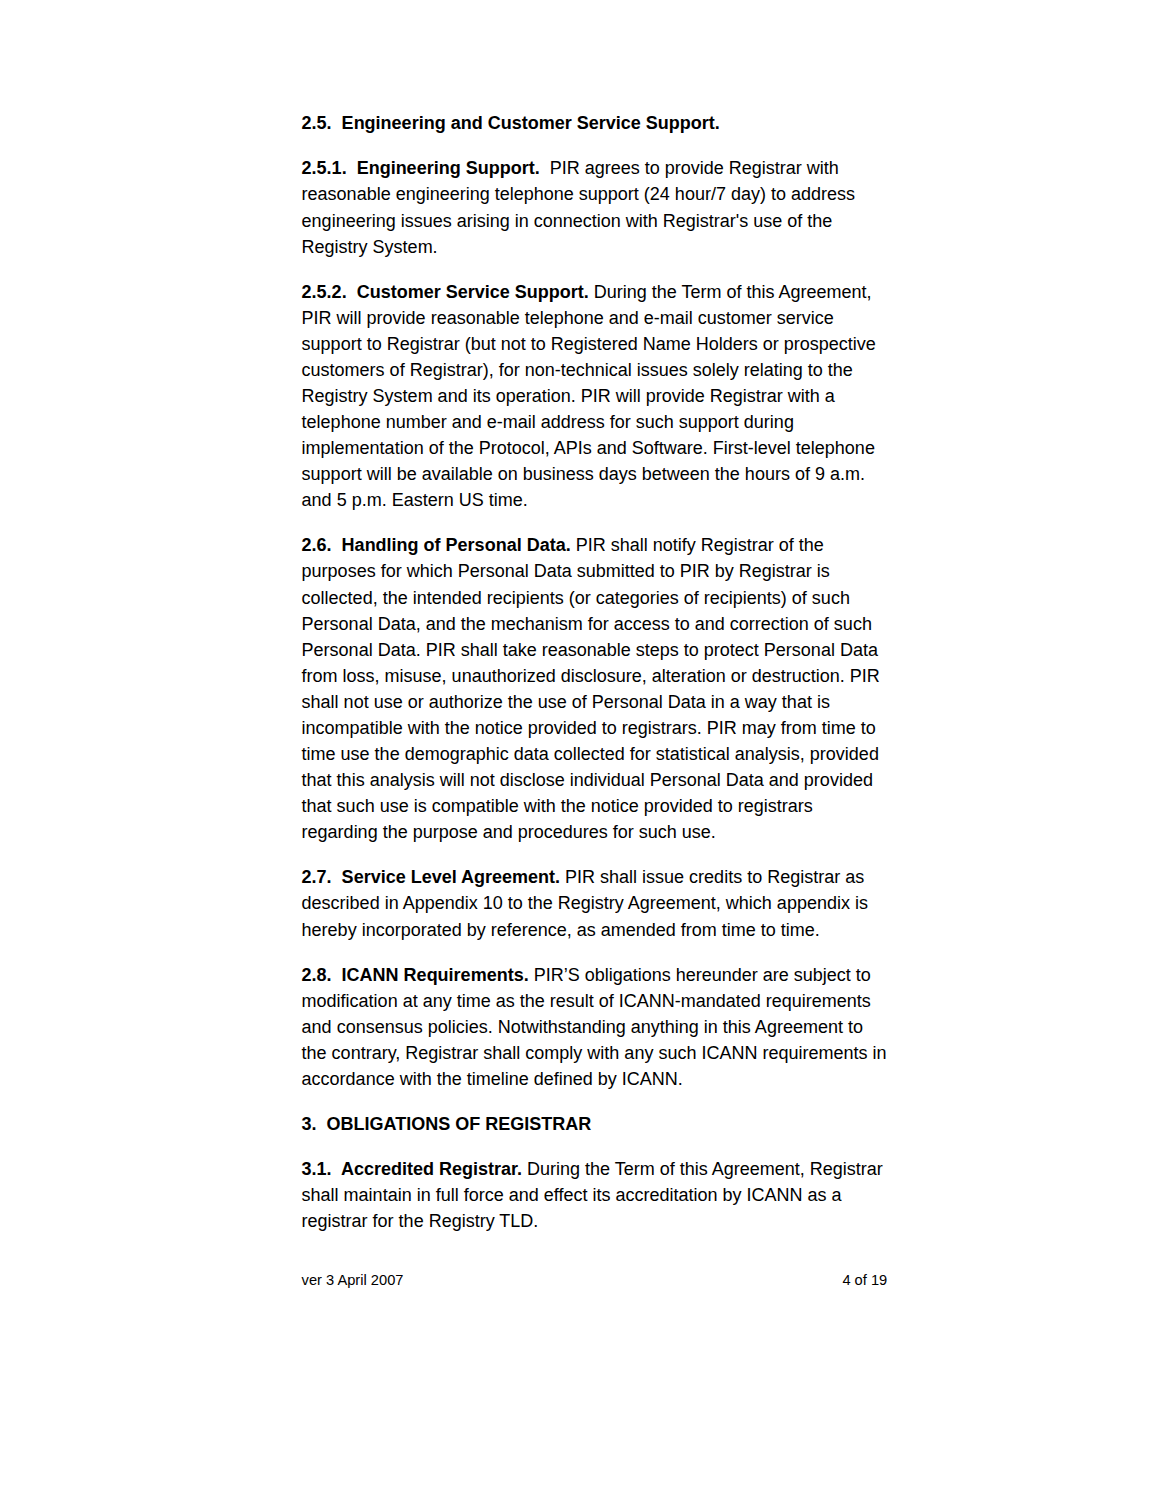2.5. Engineering and Customer Service Support.
2.5.1. Engineering Support. PIR agrees to provide Registrar with reasonable engineering telephone support (24 hour/7 day) to address engineering issues arising in connection with Registrar's use of the Registry System.
2.5.2. Customer Service Support. During the Term of this Agreement, PIR will provide reasonable telephone and e-mail customer service support to Registrar (but not to Registered Name Holders or prospective customers of Registrar), for non-technical issues solely relating to the Registry System and its operation. PIR will provide Registrar with a telephone number and e-mail address for such support during implementation of the Protocol, APIs and Software. First-level telephone support will be available on business days between the hours of 9 a.m. and 5 p.m. Eastern US time.
2.6. Handling of Personal Data. PIR shall notify Registrar of the purposes for which Personal Data submitted to PIR by Registrar is collected, the intended recipients (or categories of recipients) of such Personal Data, and the mechanism for access to and correction of such Personal Data. PIR shall take reasonable steps to protect Personal Data from loss, misuse, unauthorized disclosure, alteration or destruction. PIR shall not use or authorize the use of Personal Data in a way that is incompatible with the notice provided to registrars. PIR may from time to time use the demographic data collected for statistical analysis, provided that this analysis will not disclose individual Personal Data and provided that such use is compatible with the notice provided to registrars regarding the purpose and procedures for such use.
2.7. Service Level Agreement. PIR shall issue credits to Registrar as described in Appendix 10 to the Registry Agreement, which appendix is hereby incorporated by reference, as amended from time to time.
2.8. ICANN Requirements. PIR’S obligations hereunder are subject to modification at any time as the result of ICANN-mandated requirements and consensus policies. Notwithstanding anything in this Agreement to the contrary, Registrar shall comply with any such ICANN requirements in accordance with the timeline defined by ICANN.
3. OBLIGATIONS OF REGISTRAR
3.1. Accredited Registrar. During the Term of this Agreement, Registrar shall maintain in full force and effect its accreditation by ICANN as a registrar for the Registry TLD.
ver 3 April 2007 4 of 19